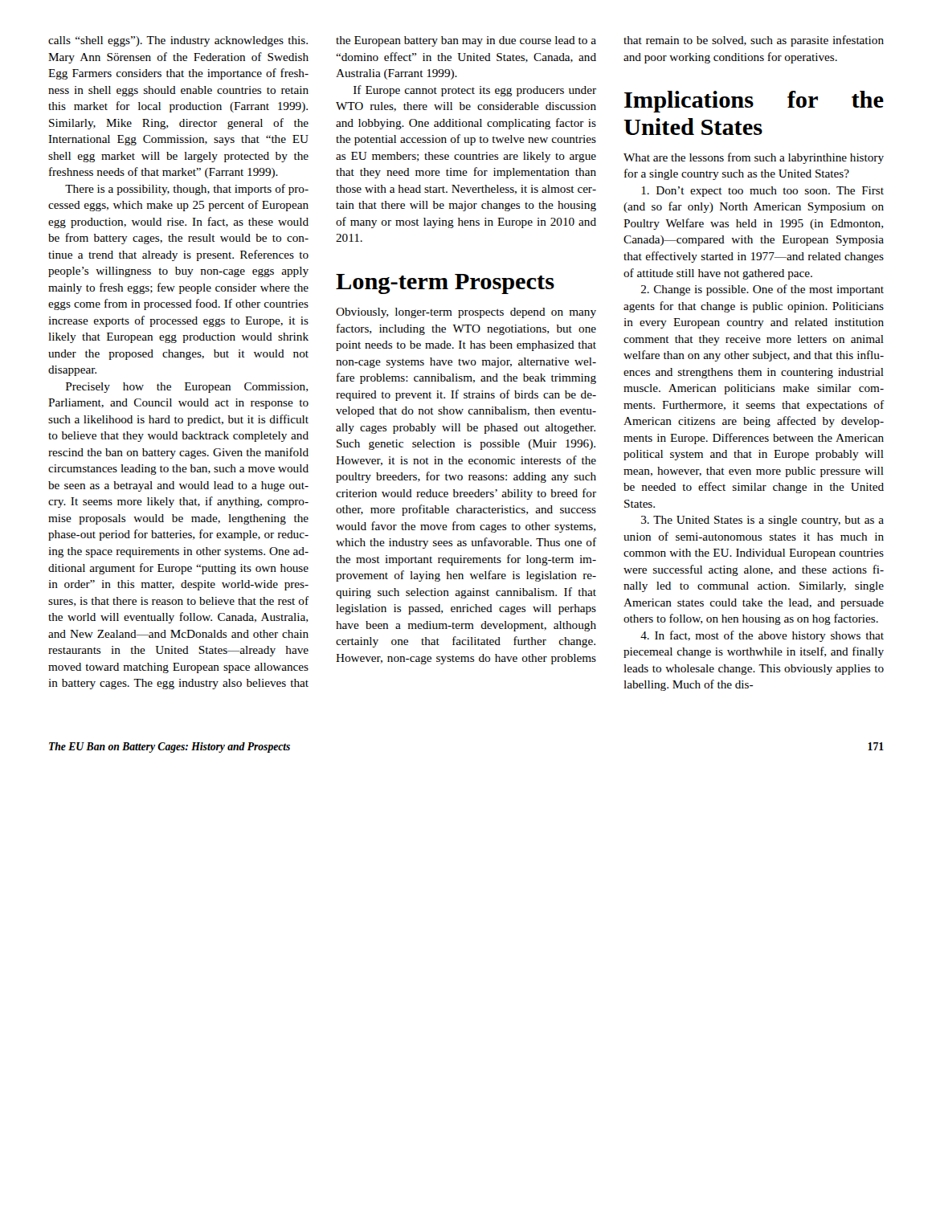calls “shell eggs”). The industry acknowledges this. Mary Ann Sörensen of the Federation of Swedish Egg Farmers considers that the importance of freshness in shell eggs should enable countries to retain this market for local production (Farrant 1999). Similarly, Mike Ring, director general of the International Egg Commission, says that “the EU shell egg market will be largely protected by the freshness needs of that market” (Farrant 1999).
There is a possibility, though, that imports of processed eggs, which make up 25 percent of European egg production, would rise. In fact, as these would be from battery cages, the result would be to continue a trend that already is present. References to people’s willingness to buy non-cage eggs apply mainly to fresh eggs; few people consider where the eggs come from in processed food. If other countries increase exports of processed eggs to Europe, it is likely that European egg production would shrink under the proposed changes, but it would not disappear.
Precisely how the European Commission, Parliament, and Council would act in response to such a likelihood is hard to predict, but it is difficult to believe that they would backtrack completely and rescind the ban on battery cages. Given the manifold circumstances leading to the ban, such a move would be seen as a betrayal and would lead to a huge outcry. It seems more likely that, if anything, compromise proposals would be made, lengthening the phase-out period for batteries, for example, or reducing the space requirements in other systems. One additional argument for Europe “putting its own house in order” in this matter, despite world-wide pressures, is that there is reason to believe that the rest of the world will eventually follow. Canada, Australia, and New Zealand—and McDonalds and other chain restaurants in the United States—already have moved toward matching European space allowances in battery cages. The egg industry also believes that the European battery ban may in due course lead to a “domino effect” in the United States, Canada, and Australia (Farrant 1999).
If Europe cannot protect its egg producers under WTO rules, there will be considerable discussion and lobbying. One additional complicating factor is the potential accession of up to twelve new countries as EU members; these countries are likely to argue that they need more time for implementation than those with a head start. Nevertheless, it is almost certain that there will be major changes to the housing of many or most laying hens in Europe in 2010 and 2011.
Long-term Prospects
Obviously, longer-term prospects depend on many factors, including the WTO negotiations, but one point needs to be made. It has been emphasized that non-cage systems have two major, alternative welfare problems: cannibalism, and the beak trimming required to prevent it. If strains of birds can be developed that do not show cannibalism, then eventually cages probably will be phased out altogether. Such genetic selection is possible (Muir 1996). However, it is not in the economic interests of the poultry breeders, for two reasons: adding any such criterion would reduce breeders’ ability to breed for other, more profitable characteristics, and success would favor the move from cages to other systems, which the industry sees as unfavorable. Thus one of the most important requirements for long-term improvement of laying hen welfare is legislation requiring such selection against cannibalism. If that legislation is passed, enriched cages will perhaps have been a medium-term development, although certainly one that facilitated further change. However, non-cage systems do have other problems that remain to be solved, such as parasite infestation and poor working conditions for operatives.
Implications for the United States
What are the lessons from such a labyrinthine history for a single country such as the United States?
1. Don’t expect too much too soon. The First (and so far only) North American Symposium on Poultry Welfare was held in 1995 (in Edmonton, Canada)—compared with the European Symposia that effectively started in 1977—and related changes of attitude still have not gathered pace.
2. Change is possible. One of the most important agents for that change is public opinion. Politicians in every European country and related institution comment that they receive more letters on animal welfare than on any other subject, and that this influences and strengthens them in countering industrial muscle. American politicians make similar comments. Furthermore, it seems that expectations of American citizens are being affected by developments in Europe. Differences between the American political system and that in Europe probably will mean, however, that even more public pressure will be needed to effect similar change in the United States.
3. The United States is a single country, but as a union of semi-autonomous states it has much in common with the EU. Individual European countries were successful acting alone, and these actions finally led to communal action. Similarly, single American states could take the lead, and persuade others to follow, on hen housing as on hog factories.
4. In fact, most of the above history shows that piecemeal change is worthwhile in itself, and finally leads to wholesale change. This obviously applies to labelling. Much of the dis-
The EU Ban on Battery Cages: History and Prospects 171